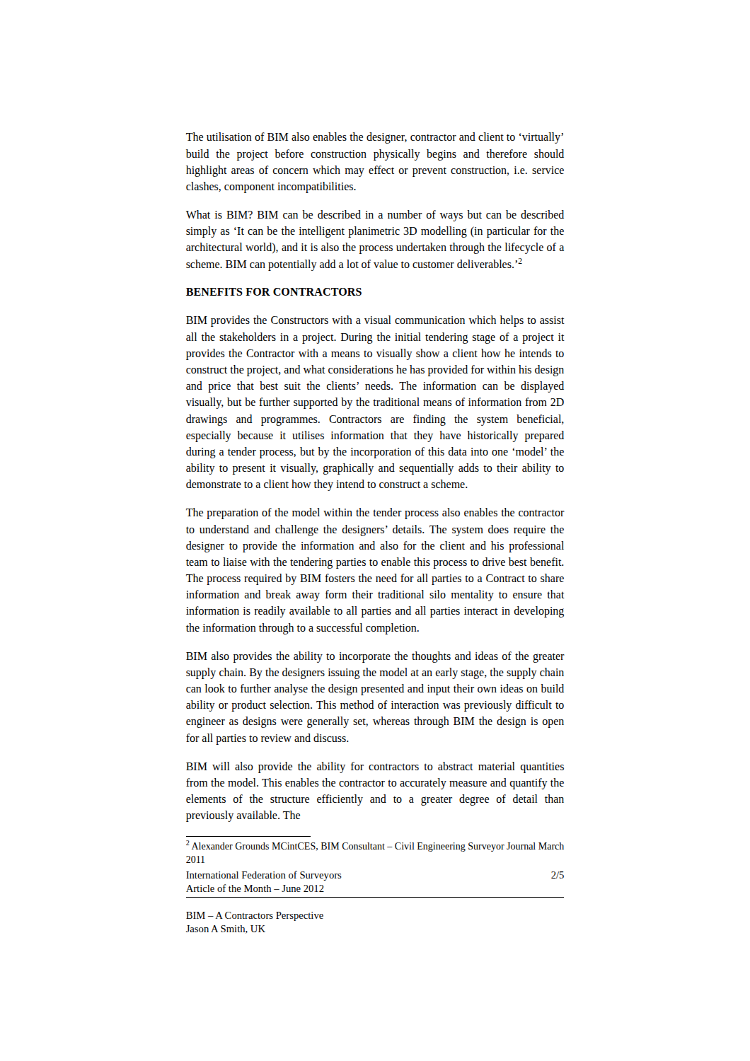The utilisation of BIM also enables the designer, contractor and client to ‘virtually’ build the project before construction physically begins and therefore should highlight areas of concern which may effect or prevent construction, i.e. service clashes, component incompatibilities.
What is BIM? BIM can be described in a number of ways but can be described simply as ‘It can be the intelligent planimetric 3D modelling (in particular for the architectural world), and it is also the process undertaken through the lifecycle of a scheme. BIM can potentially add a lot of value to customer deliverables.’2
BENEFITS FOR CONTRACTORS
BIM provides the Constructors with a visual communication which helps to assist all the stakeholders in a project. During the initial tendering stage of a project it provides the Contractor with a means to visually show a client how he intends to construct the project, and what considerations he has provided for within his design and price that best suit the clients’ needs. The information can be displayed visually, but be further supported by the traditional means of information from 2D drawings and programmes. Contractors are finding the system beneficial, especially because it utilises information that they have historically prepared during a tender process, but by the incorporation of this data into one ‘model’ the ability to present it visually, graphically and sequentially adds to their ability to demonstrate to a client how they intend to construct a scheme.
The preparation of the model within the tender process also enables the contractor to understand and challenge the designers’ details. The system does require the designer to provide the information and also for the client and his professional team to liaise with the tendering parties to enable this process to drive best benefit. The process required by BIM fosters the need for all parties to a Contract to share information and break away form their traditional silo mentality to ensure that information is readily available to all parties and all parties interact in developing the information through to a successful completion.
BIM also provides the ability to incorporate the thoughts and ideas of the greater supply chain. By the designers issuing the model at an early stage, the supply chain can look to further analyse the design presented and input their own ideas on build ability or product selection. This method of interaction was previously difficult to engineer as designs were generally set, whereas through BIM the design is open for all parties to review and discuss.
BIM will also provide the ability for contractors to abstract material quantities from the model. This enables the contractor to accurately measure and quantify the elements of the structure efficiently and to a greater degree of detail than previously available. The
2 Alexander Grounds MCintCES, BIM Consultant – Civil Engineering Surveyor Journal March 2011
International Federation of Surveyors
Article of the Month – June 2012
2/5
BIM – A Contractors Perspective
Jason A Smith, UK